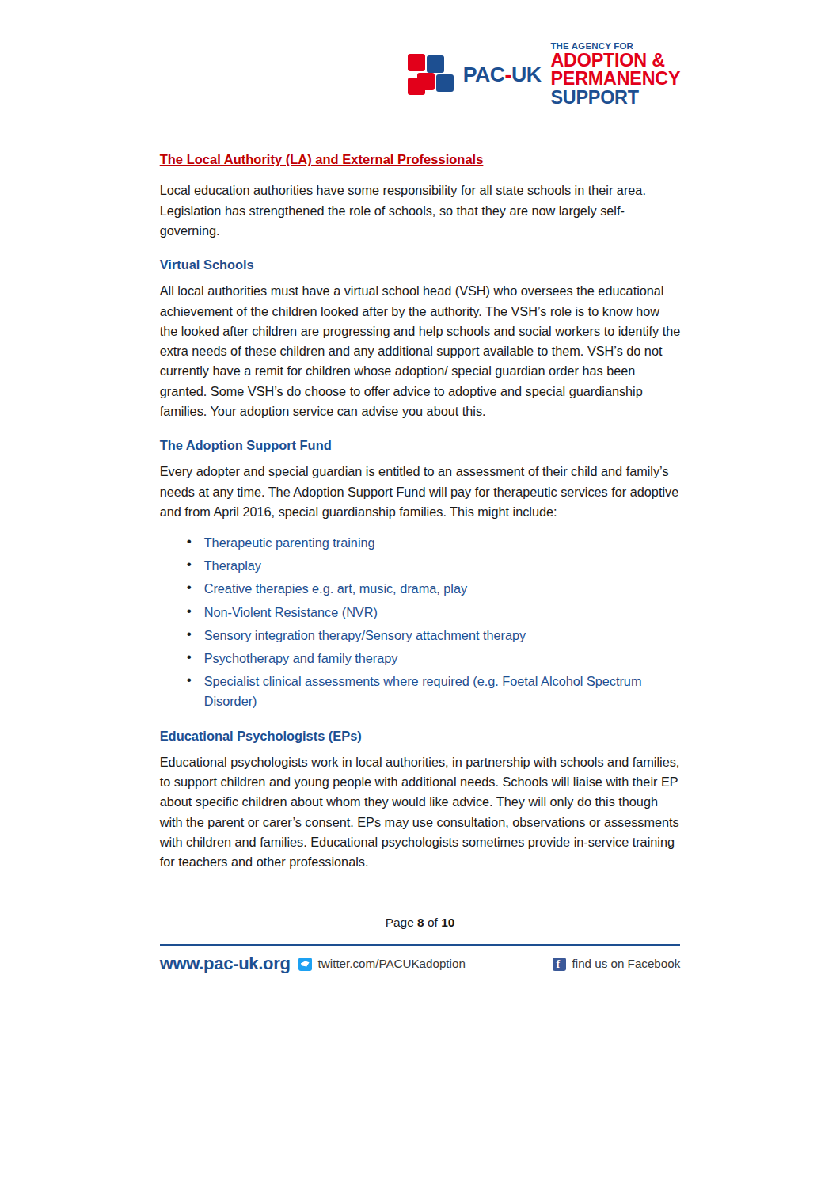PAC-UK
The Agency for
Adoption & Permanency Support
The Local Authority (LA) and External Professionals
Local education authorities have some responsibility for all state schools in their area. Legislation has strengthened the role of schools, so that they are now largely self-governing.
Virtual Schools
All local authorities must have a virtual school head (VSH) who oversees the educational achievement of the children looked after by the authority. The VSH’s role is to know how the looked after children are progressing and help schools and social workers to identify the extra needs of these children and any additional support available to them. VSH’s do not currently have a remit for children whose adoption/ special guardian order has been granted. Some VSH’s do choose to offer advice to adoptive and special guardianship families. Your adoption service can advise you about this.
The Adoption Support Fund
Every adopter and special guardian is entitled to an assessment of their child and family’s needs at any time. The Adoption Support Fund will pay for therapeutic services for adoptive and from April 2016, special guardianship families. This might include:
Therapeutic parenting training
Theraplay
Creative therapies e.g. art, music, drama, play
Non-Violent Resistance (NVR)
Sensory integration therapy/Sensory attachment therapy
Psychotherapy and family therapy
Specialist clinical assessments where required (e.g. Foetal Alcohol Spectrum Disorder)
Educational Psychologists (EPs)
Educational psychologists work in local authorities, in partnership with schools and families, to support children and young people with additional needs. Schools will liaise with their EP about specific children about whom they would like advice. They will only do this though with the parent or carer’s consent. EPs may use consultation, observations or assessments with children and families. Educational psychologists sometimes provide in-service training for teachers and other professionals.
Page 8 of 10
www.pac-uk.org
twitter.com/PACUKadoption
find us on Facebook